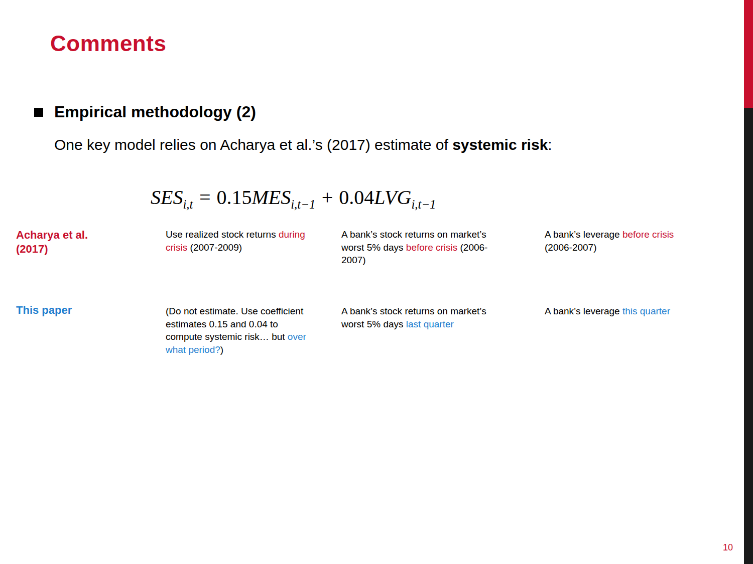Comments
Empirical methodology (2)
One key model relies on Acharya et al.’s (2017) estimate of systemic risk:
SESi,t = 0.15 MESi,t−1 + 0.04 LVGi,t−1
Acharya et al.
(2017)
Use realized stock returns during crisis (2007-2009)
A bank’s stock returns on market’s worst 5% days before crisis (2006-2007)
A bank’s leverage before crisis (2006-2007)
This paper
(Do not estimate. Use coefficient estimates 0.15 and 0.04 to compute systemic risk… but over what period?)
A bank’s stock returns on market’s worst 5% days last quarter
A bank’s leverage this quarter
10